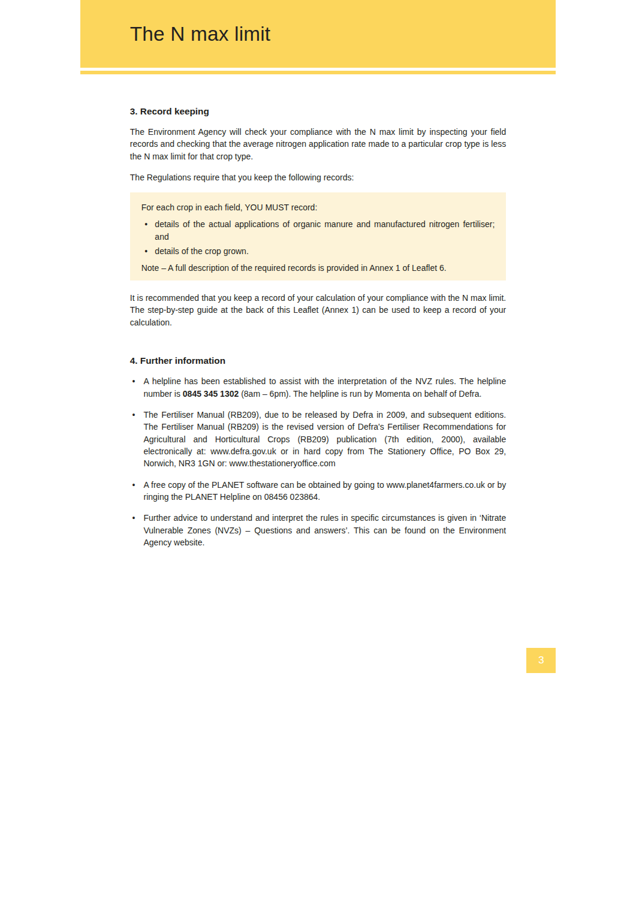The N max limit
3. Record keeping
The Environment Agency will check your compliance with the N max limit by inspecting your field records and checking that the average nitrogen application rate made to a particular crop type is less the N max limit for that crop type.
The Regulations require that you keep the following records:
For each crop in each field, YOU MUST record:
details of the actual applications of organic manure and manufactured nitrogen fertiliser; and
details of the crop grown.
Note – A full description of the required records is provided in Annex 1 of Leaflet 6.
It is recommended that you keep a record of your calculation of your compliance with the N max limit. The step-by-step guide at the back of this Leaflet (Annex 1) can be used to keep a record of your calculation.
4. Further information
A helpline has been established to assist with the interpretation of the NVZ rules. The helpline number is 0845 345 1302 (8am – 6pm). The helpline is run by Momenta on behalf of Defra.
The Fertiliser Manual (RB209), due to be released by Defra in 2009, and subsequent editions. The Fertiliser Manual (RB209) is the revised version of Defra's Fertiliser Recommendations for Agricultural and Horticultural Crops (RB209) publication (7th edition, 2000), available electronically at: www.defra.gov.uk or in hard copy from The Stationery Office, PO Box 29, Norwich, NR3 1GN or: www.thestationeryoffice.com
A free copy of the PLANET software can be obtained by going to www.planet4farmers.co.uk or by ringing the PLANET Helpline on 08456 023864.
Further advice to understand and interpret the rules in specific circumstances is given in ‘Nitrate Vulnerable Zones (NVZs) – Questions and answers’. This can be found on the Environment Agency website.
3